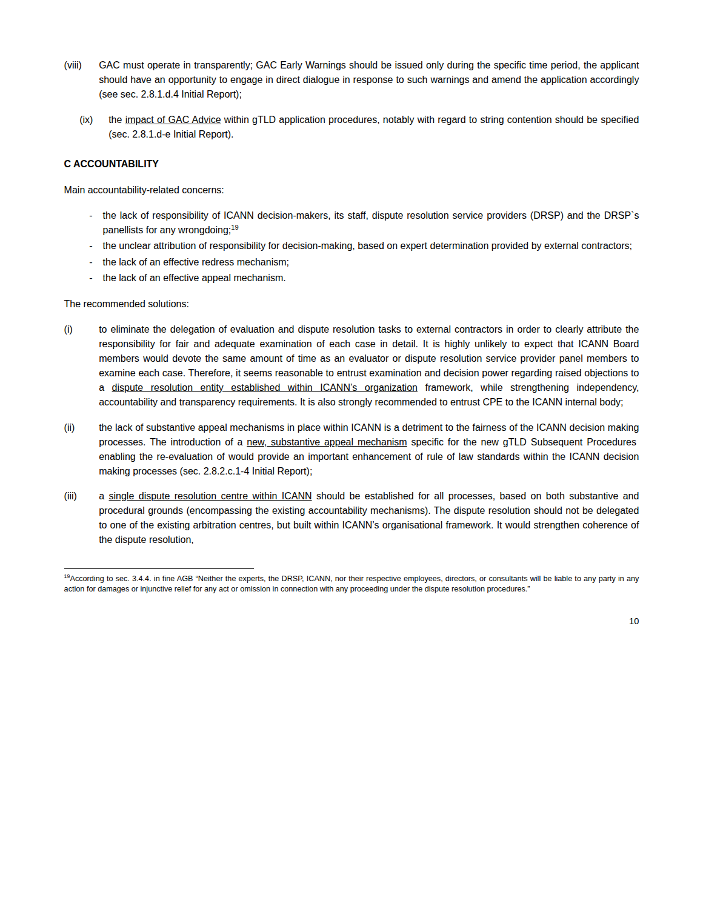(viii)
GAC must operate in transparently; GAC Early Warnings should be issued only during the specific time period, the applicant should have an opportunity to engage in direct dialogue in response to such warnings and amend the application accordingly (see sec. 2.8.1.d.4 Initial Report);
(ix)
the impact of GAC Advice within gTLD application procedures, notably with regard to string contention should be specified (sec. 2.8.1.d-e Initial Report).
C ACCOUNTABILITY
Main accountability-related concerns:
the lack of responsibility of ICANN decision-makers, its staff, dispute resolution service providers (DRSP) and the DRSP`s panellists for any wrongdoing;19
the unclear attribution of responsibility for decision-making, based on expert determination provided by external contractors;
the lack of an effective redress mechanism;
the lack of an effective appeal mechanism.
The recommended solutions:
(i)
to eliminate the delegation of evaluation and dispute resolution tasks to external contractors in order to clearly attribute the responsibility for fair and adequate examination of each case in detail. It is highly unlikely to expect that ICANN Board members would devote the same amount of time as an evaluator or dispute resolution service provider panel members to examine each case. Therefore, it seems reasonable to entrust examination and decision power regarding raised objections to a dispute resolution entity established within ICANN’s organization framework, while strengthening independency, accountability and transparency requirements. It is also strongly recommended to entrust CPE to the ICANN internal body;
(ii)
the lack of substantive appeal mechanisms in place within ICANN is a detriment to the fairness of the ICANN decision making processes. The introduction of a new, substantive appeal mechanism specific for the new gTLD Subsequent Procedures enabling the re-evaluation of would provide an important enhancement of rule of law standards within the ICANN decision making processes (sec. 2.8.2.c.1-4 Initial Report);
(iii)
a single dispute resolution centre within ICANN should be established for all processes, based on both substantive and procedural grounds (encompassing the existing accountability mechanisms). The dispute resolution should not be delegated to one of the existing arbitration centres, but built within ICANN’s organisational framework. It would strengthen coherence of the dispute resolution,
19According to sec. 3.4.4. in fine AGB “Neither the experts, the DRSP, ICANN, nor their respective employees, directors, or consultants will be liable to any party in any action for damages or injunctive relief for any act or omission in connection with any proceeding under the dispute resolution procedures.”
10